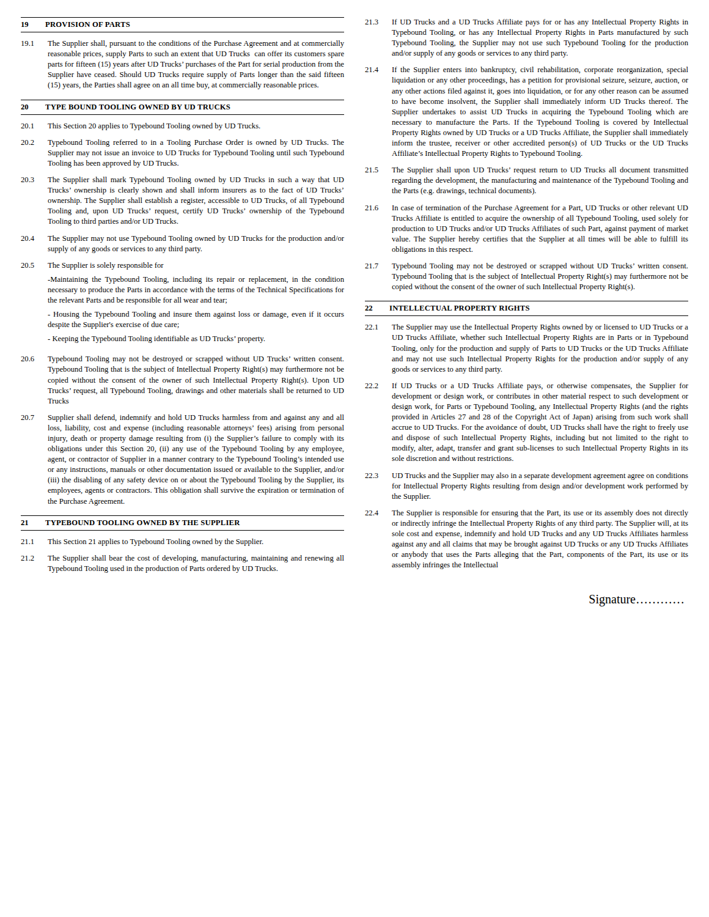19
PROVISION OF PARTS
19.1
The Supplier shall, pursuant to the conditions of the Purchase Agreement and at commercially reasonable prices, supply Parts to such an extent that UD Trucks can offer its customers spare parts for fifteen (15) years after UD Trucks’ purchases of the Part for serial production from the Supplier have ceased. Should UD Trucks require supply of Parts longer than the said fifteen (15) years, the Parties shall agree on an all time buy, at commercially reasonable prices.
20
TYPE BOUND TOOLING OWNED BY UD TRUCKS
20.1
This Section 20 applies to Typebound Tooling owned by UD Trucks.
20.2
Typebound Tooling referred to in a Tooling Purchase Order is owned by UD Trucks. The Supplier may not issue an invoice to UD Trucks for Typebound Tooling until such Typebound Tooling has been approved by UD Trucks.
20.3
The Supplier shall mark Typebound Tooling owned by UD Trucks in such a way that UD Trucks’ ownership is clearly shown and shall inform insurers as to the fact of UD Trucks’ ownership. The Supplier shall establish a register, accessible to UD Trucks, of all Typebound Tooling and, upon UD Trucks’ request, certify UD Trucks’ ownership of the Typebound Tooling to third parties and/or UD Trucks.
20.4
The Supplier may not use Typebound Tooling owned by UD Trucks for the production and/or supply of any goods or services to any third party.
20.5
The Supplier is solely responsible for
-Maintaining the Typebound Tooling, including its repair or replacement, in the condition necessary to produce the Parts in accordance with the terms of the Technical Specifications for the relevant Parts and be responsible for all wear and tear;
- Housing the Typebound Tooling and insure them against loss or damage, even if it occurs despite the Supplier's exercise of due care;
- Keeping the Typebound Tooling identifiable as UD Trucks’ property.
20.6
Typebound Tooling may not be destroyed or scrapped without UD Trucks’ written consent. Typebound Tooling that is the subject of Intellectual Property Right(s) may furthermore not be copied without the consent of the owner of such Intellectual Property Right(s). Upon UD Trucks’ request, all Typebound Tooling, drawings and other materials shall be returned to UD Trucks
20.7
Supplier shall defend, indemnify and hold UD Trucks harmless from and against any and all loss, liability, cost and expense (including reasonable attorneys’ fees) arising from personal injury, death or property damage resulting from (i) the Supplier’s failure to comply with its obligations under this Section 20, (ii) any use of the Typebound Tooling by any employee, agent, or contractor of Supplier in a manner contrary to the Typebound Tooling’s intended use or any instructions, manuals or other documentation issued or available to the Supplier, and/or (iii) the disabling of any safety device on or about the Typebound Tooling by the Supplier, its employees, agents or contractors. This obligation shall survive the expiration or termination of the Purchase Agreement.
21
TYPEBOUND TOOLING OWNED BY THE SUPPLIER
21.1
This Section 21 applies to Typebound Tooling owned by the Supplier.
21.2
The Supplier shall bear the cost of developing, manufacturing, maintaining and renewing all Typebound Tooling used in the production of Parts ordered by UD Trucks.
21.3
If UD Trucks and a UD Trucks Affiliate pays for or has any Intellectual Property Rights in Typebound Tooling, or has any Intellectual Property Rights in Parts manufactured by such Typebound Tooling, the Supplier may not use such Typebound Tooling for the production and/or supply of any goods or services to any third party.
21.4
If the Supplier enters into bankruptcy, civil rehabilitation, corporate reorganization, special liquidation or any other proceedings, has a petition for provisional seizure, seizure, auction, or any other actions filed against it, goes into liquidation, or for any other reason can be assumed to have become insolvent, the Supplier shall immediately inform UD Trucks thereof. The Supplier undertakes to assist UD Trucks in acquiring the Typebound Tooling which are necessary to manufacture the Parts. If the Typebound Tooling is covered by Intellectual Property Rights owned by UD Trucks or a UD Trucks Affiliate, the Supplier shall immediately inform the trustee, receiver or other accredited person(s) of UD Trucks or the UD Trucks Affiliate’s Intellectual Property Rights to Typebound Tooling.
21.5
The Supplier shall upon UD Trucks’ request return to UD Trucks all document transmitted regarding the development, the manufacturing and maintenance of the Typebound Tooling and the Parts (e.g. drawings, technical documents).
21.6
In case of termination of the Purchase Agreement for a Part, UD Trucks or other relevant UD Trucks Affiliate is entitled to acquire the ownership of all Typebound Tooling, used solely for production to UD Trucks and/or UD Trucks Affiliates of such Part, against payment of market value. The Supplier hereby certifies that the Supplier at all times will be able to fulfill its obligations in this respect.
21.7
Typebound Tooling may not be destroyed or scrapped without UD Trucks’ written consent. Typebound Tooling that is the subject of Intellectual Property Right(s) may furthermore not be copied without the consent of the owner of such Intellectual Property Right(s).
22
INTELLECTUAL PROPERTY RIGHTS
22.1
The Supplier may use the Intellectual Property Rights owned by or licensed to UD Trucks or a UD Trucks Affiliate, whether such Intellectual Property Rights are in Parts or in Typebound Tooling, only for the production and supply of Parts to UD Trucks or the UD Trucks Affiliate and may not use such Intellectual Property Rights for the production and/or supply of any goods or services to any third party.
22.2
If UD Trucks or a UD Trucks Affiliate pays, or otherwise compensates, the Supplier for development or design work, or contributes in other material respect to such development or design work, for Parts or Typebound Tooling, any Intellectual Property Rights (and the rights provided in Articles 27 and 28 of the Copyright Act of Japan) arising from such work shall accrue to UD Trucks. For the avoidance of doubt, UD Trucks shall have the right to freely use and dispose of such Intellectual Property Rights, including but not limited to the right to modify, alter, adapt, transfer and grant sub-licenses to such Intellectual Property Rights in its sole discretion and without restrictions.
22.3
UD Trucks and the Supplier may also in a separate development agreement agree on conditions for Intellectual Property Rights resulting from design and/or development work performed by the Supplier.
22.4
The Supplier is responsible for ensuring that the Part, its use or its assembly does not directly or indirectly infringe the Intellectual Property Rights of any third party. The Supplier will, at its sole cost and expense, indemnify and hold UD Trucks and any UD Trucks Affiliates harmless against any and all claims that may be brought against UD Trucks or any UD Trucks Affiliates or anybody that uses the Parts alleging that the Part, components of the Part, its use or its assembly infringes the Intellectual
Signature…………